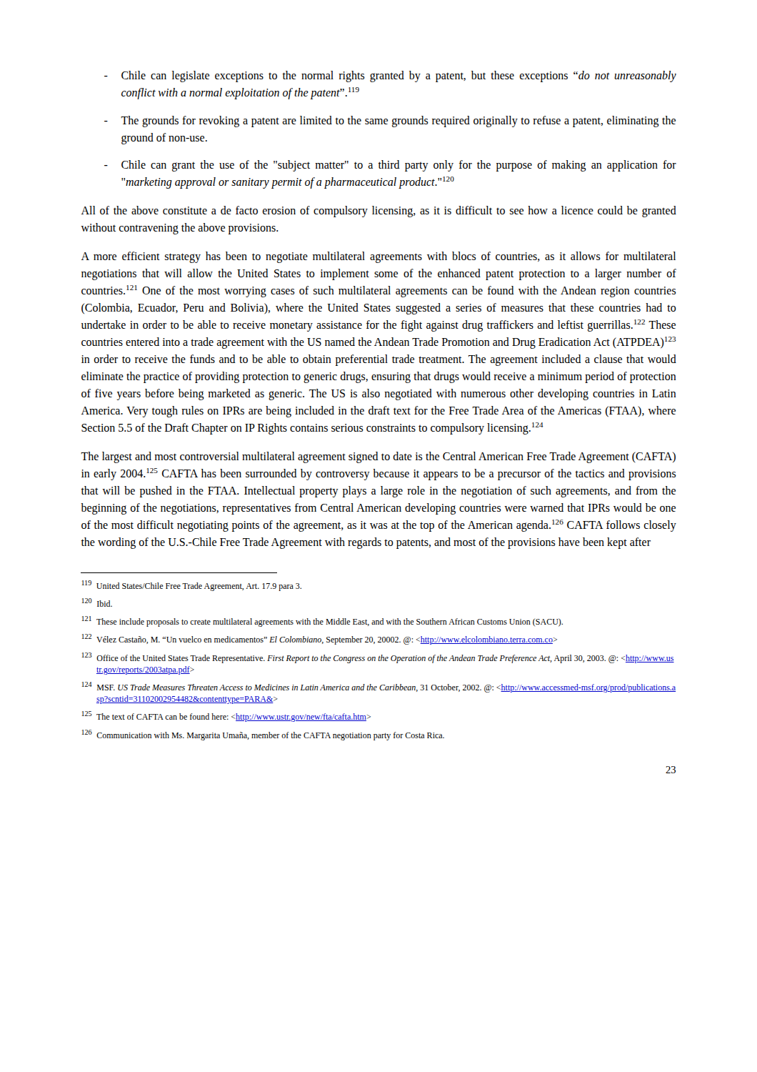Chile can legislate exceptions to the normal rights granted by a patent, but these exceptions “do not unreasonably conflict with a normal exploitation of the patent”.119
The grounds for revoking a patent are limited to the same grounds required originally to refuse a patent, eliminating the ground of non-use.
Chile can grant the use of the "subject matter" to a third party only for the purpose of making an application for "marketing approval or sanitary permit of a pharmaceutical product."120
All of the above constitute a de facto erosion of compulsory licensing, as it is difficult to see how a licence could be granted without contravening the above provisions.
A more efficient strategy has been to negotiate multilateral agreements with blocs of countries, as it allows for multilateral negotiations that will allow the United States to implement some of the enhanced patent protection to a larger number of countries.121 One of the most worrying cases of such multilateral agreements can be found with the Andean region countries (Colombia, Ecuador, Peru and Bolivia), where the United States suggested a series of measures that these countries had to undertake in order to be able to receive monetary assistance for the fight against drug traffickers and leftist guerrillas.122 These countries entered into a trade agreement with the US named the Andean Trade Promotion and Drug Eradication Act (ATPDEA)123 in order to receive the funds and to be able to obtain preferential trade treatment. The agreement included a clause that would eliminate the practice of providing protection to generic drugs, ensuring that drugs would receive a minimum period of protection of five years before being marketed as generic. The US is also negotiated with numerous other developing countries in Latin America. Very tough rules on IPRs are being included in the draft text for the Free Trade Area of the Americas (FTAA), where Section 5.5 of the Draft Chapter on IP Rights contains serious constraints to compulsory licensing.124
The largest and most controversial multilateral agreement signed to date is the Central American Free Trade Agreement (CAFTA) in early 2004.125 CAFTA has been surrounded by controversy because it appears to be a precursor of the tactics and provisions that will be pushed in the FTAA. Intellectual property plays a large role in the negotiation of such agreements, and from the beginning of the negotiations, representatives from Central American developing countries were warned that IPRs would be one of the most difficult negotiating points of the agreement, as it was at the top of the American agenda.126 CAFTA follows closely the wording of the U.S.-Chile Free Trade Agreement with regards to patents, and most of the provisions have been kept after
119 United States/Chile Free Trade Agreement, Art. 17.9 para 3.
120 Ibid.
121 These include proposals to create multilateral agreements with the Middle East, and with the Southern African Customs Union (SACU).
122 Vélez Castaño, M. “Un vuelco en medicamentos” El Colombiano, September 20, 20002. @: <http://www.elcolombiano.terra.com.co>
123 Office of the United States Trade Representative. First Report to the Congress on the Operation of the Andean Trade Preference Act, April 30, 2003. @: <http://www.ustr.gov/reports/2003atpa.pdf>
124 MSF. US Trade Measures Threaten Access to Medicines in Latin America and the Caribbean, 31 October, 2002. @: <http://www.accessmed-msf.org/prod/publications.asp?scntid=31102002954482&contenttype=PARA&>
125 The text of CAFTA can be found here: <http://www.ustr.gov/new/fta/cafta.htm>
126 Communication with Ms. Margarita Umaña, member of the CAFTA negotiation party for Costa Rica.
23